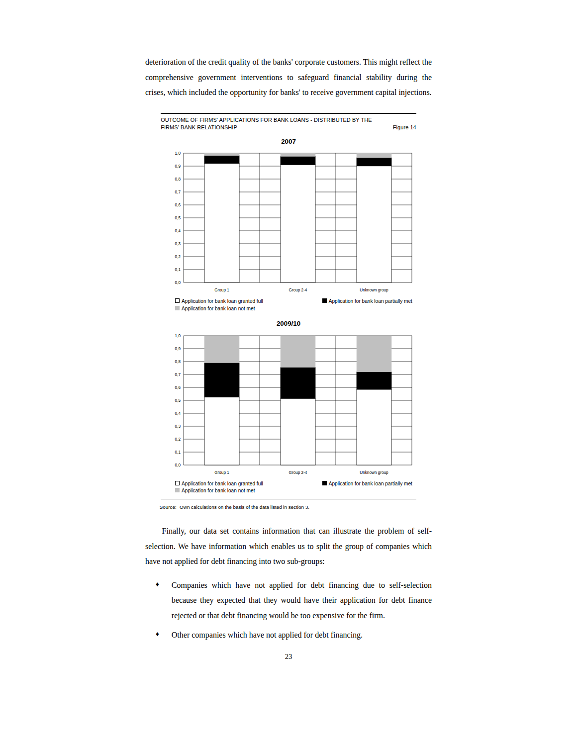deterioration of the credit quality of the banks' corporate customers. This might reflect the comprehensive government interventions to safeguard financial stability during the crises, which included the opportunity for banks' to receive government capital injections.
OUTCOME OF FIRMS' APPLICATIONS FOR BANK LOANS - DISTRIBUTED BY THE
FIRMS' BANK RELATIONSHIP Figure 14
2007
1,0 0,9 0,8 0,7 0,6 0,5 0,4 0,3 0,2 0,1 0,0 Group 1 Group 2-4 Unknown group
Application for bank loan granted full Application for bank loan partially met Application for bank loan not met
2009/10
1,0 0,9 0,8 0,7 0,6 0,5 0,4 0,3 0,2 0,1 0,0 Group 1 Group 2-4 Unknown group
Application for bank loan granted full Application for bank loan partially met Application for bank loan not met
Source: Own calculations on the basis of the data listed in section 3.
Finally, our data set contains information that can illustrate the problem of self-selection. We have information which enables us to split the group of companies which have not applied for debt financing into two sub-groups:
Companies which have not applied for debt financing due to self-selection because they expected that they would have their application for debt finance rejected or that debt financing would be too expensive for the firm.
Other companies which have not applied for debt financing.
23